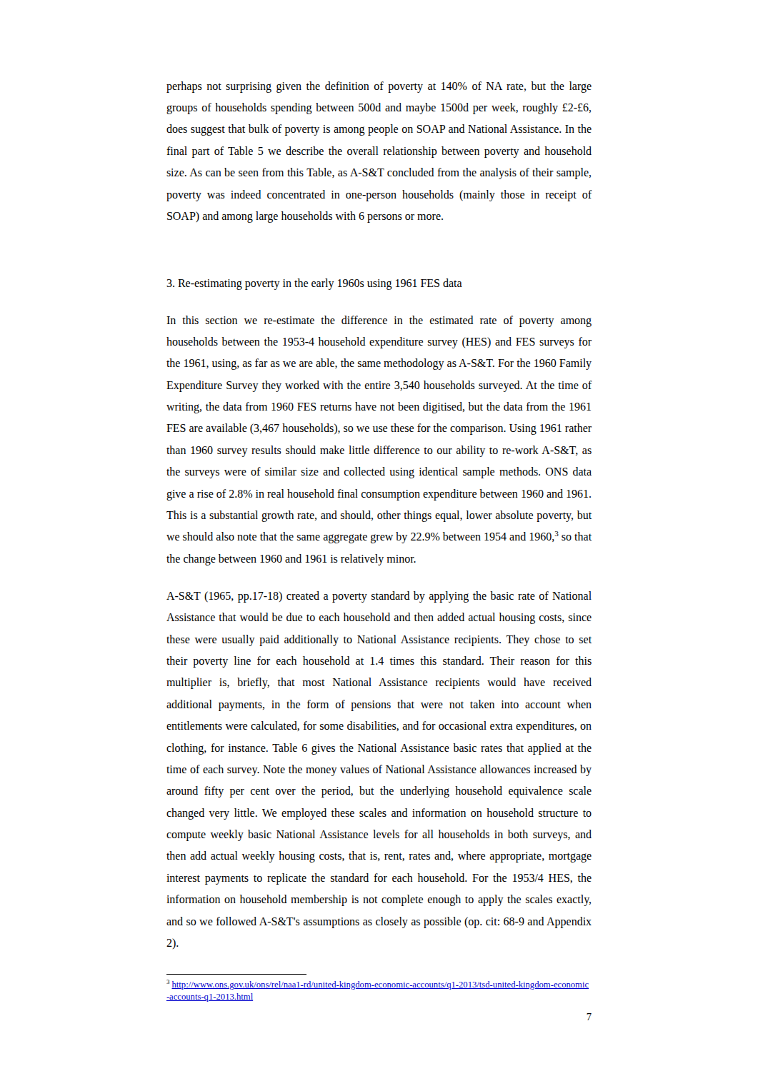perhaps not surprising given the definition of poverty at 140% of NA rate, but the large groups of households spending between 500d and maybe 1500d per week, roughly £2-£6, does suggest that bulk of poverty is among people on SOAP and National Assistance. In the final part of Table 5 we describe the overall relationship between poverty and household size. As can be seen from this Table, as A-S&T concluded from the analysis of their sample, poverty was indeed concentrated in one-person households (mainly those in receipt of SOAP) and among large households with 6 persons or more.
3. Re-estimating poverty in the early 1960s using 1961 FES data
In this section we re-estimate the difference in the estimated rate of poverty among households between the 1953-4 household expenditure survey (HES) and FES surveys for the 1961, using, as far as we are able, the same methodology as A-S&T. For the 1960 Family Expenditure Survey they worked with the entire 3,540 households surveyed. At the time of writing, the data from 1960 FES returns have not been digitised, but the data from the 1961 FES are available (3,467 households), so we use these for the comparison. Using 1961 rather than 1960 survey results should make little difference to our ability to re-work A-S&T, as the surveys were of similar size and collected using identical sample methods. ONS data give a rise of 2.8% in real household final consumption expenditure between 1960 and 1961. This is a substantial growth rate, and should, other things equal, lower absolute poverty, but we should also note that the same aggregate grew by 22.9% between 1954 and 1960,3 so that the change between 1960 and 1961 is relatively minor.
A-S&T (1965, pp.17-18) created a poverty standard by applying the basic rate of National Assistance that would be due to each household and then added actual housing costs, since these were usually paid additionally to National Assistance recipients. They chose to set their poverty line for each household at 1.4 times this standard. Their reason for this multiplier is, briefly, that most National Assistance recipients would have received additional payments, in the form of pensions that were not taken into account when entitlements were calculated, for some disabilities, and for occasional extra expenditures, on clothing, for instance. Table 6 gives the National Assistance basic rates that applied at the time of each survey. Note the money values of National Assistance allowances increased by around fifty per cent over the period, but the underlying household equivalence scale changed very little. We employed these scales and information on household structure to compute weekly basic National Assistance levels for all households in both surveys, and then add actual weekly housing costs, that is, rent, rates and, where appropriate, mortgage interest payments to replicate the standard for each household. For the 1953/4 HES, the information on household membership is not complete enough to apply the scales exactly, and so we followed A-S&T's assumptions as closely as possible (op. cit: 68-9 and Appendix 2).
3 http://www.ons.gov.uk/ons/rel/naa1-rd/united-kingdom-economic-accounts/q1-2013/tsd-united-kingdom-economic-accounts-q1-2013.html
7